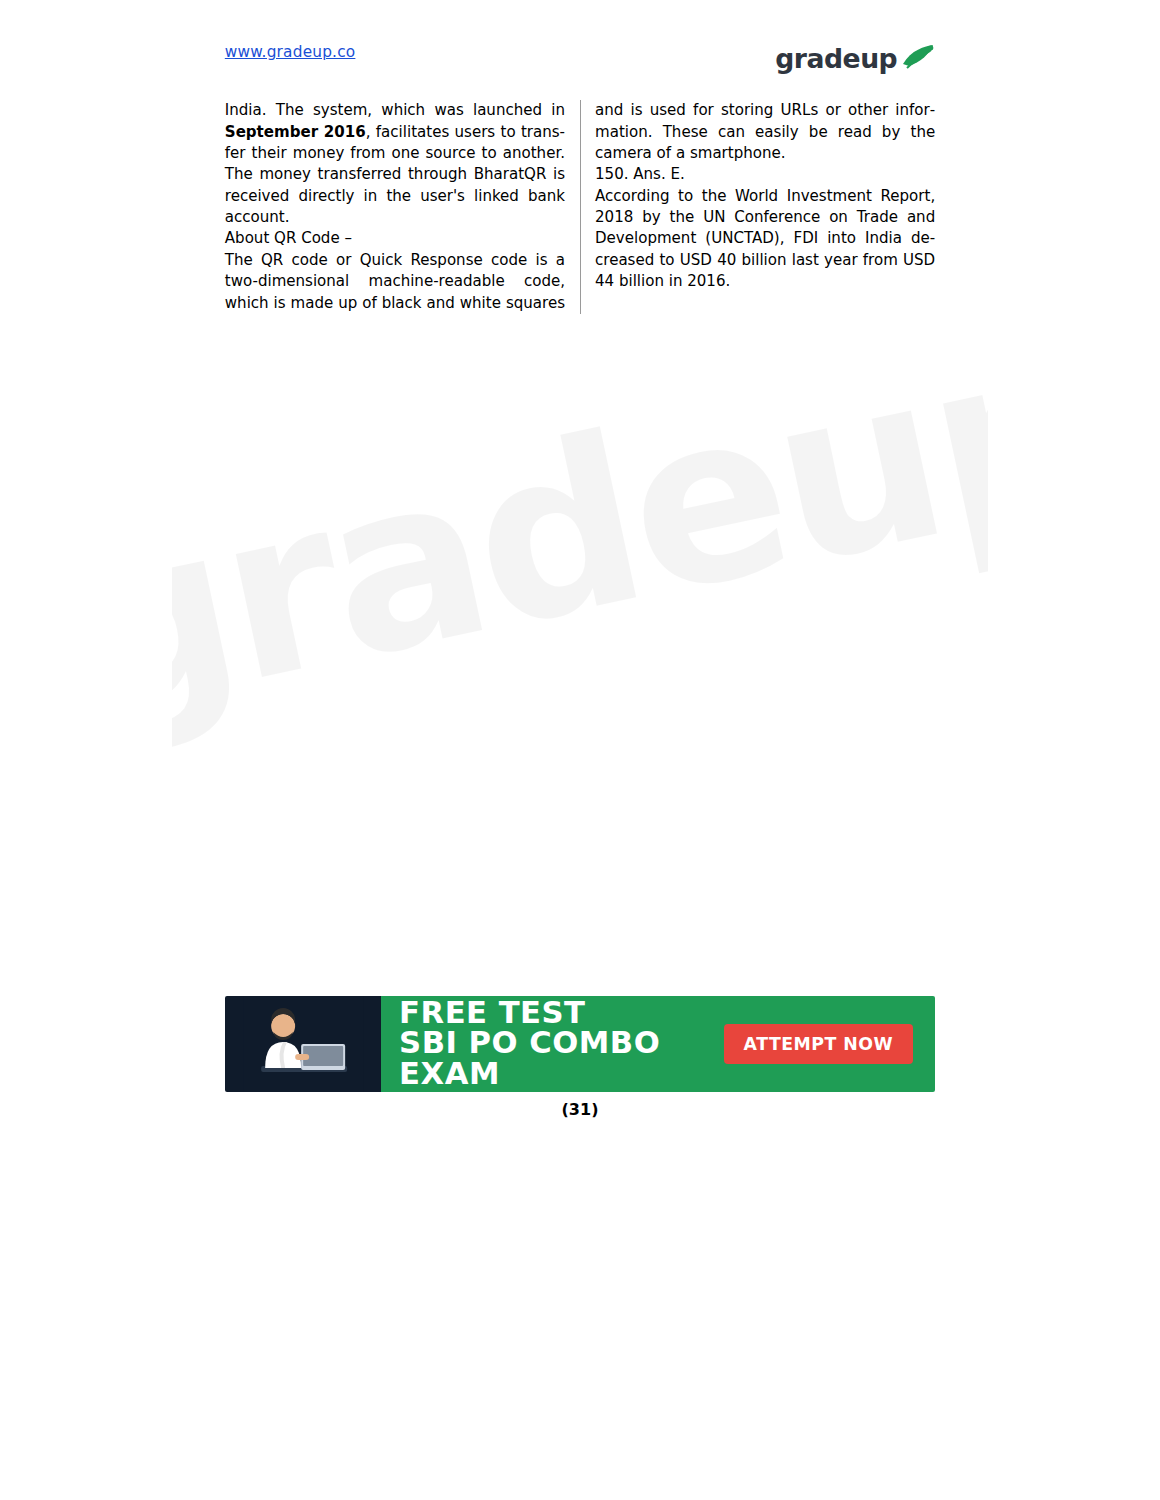gradeup
www.gradeup.co
gradeup
India. The system, which was launched in September 2016, facilitates users to transfer their money from one source to another. The money transferred through BharatQR is received directly in the user's linked bank account.
About QR Code –
The QR code or Quick Response code is a two-dimensional machine-readable code, which is made up of black and white squares and is used for storing URLs or other information. These can easily be read by the camera of a smartphone.
150. Ans. E.
According to the World Investment Report, 2018 by the UN Conference on Trade and Development (UNCTAD), FDI into India decreased to USD 40 billion last year from USD 44 billion in 2016.
FREE TEST
SBI PO COMBO EXAM
ATTEMPT NOW
(31)